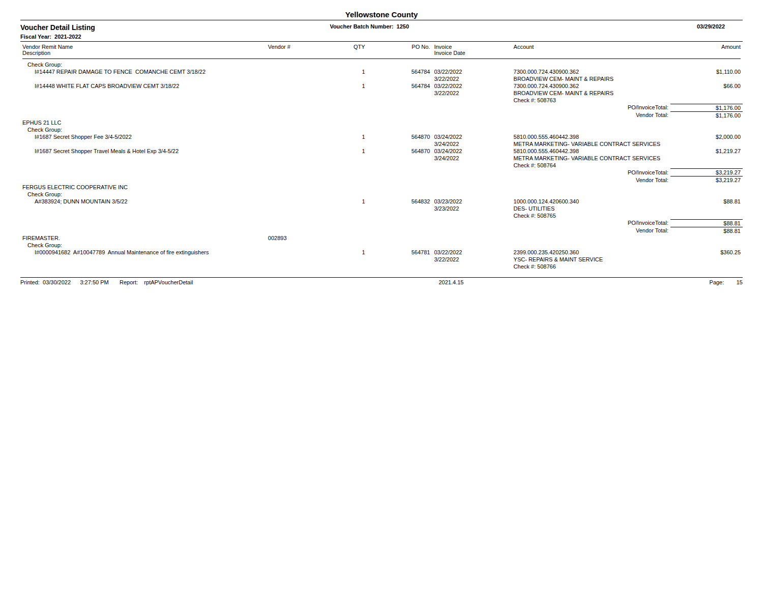Yellowstone County
Voucher Detail Listing
Voucher Batch Number: 1250
03/29/2022
Fiscal Year: 2021-2022
| Vendor Remit Name Description | Vendor # | QTY | PO No. | Invoice Invoice Date | Account | Amount |
| --- | --- | --- | --- | --- | --- | --- |
| Check Group: | | | | | | |
| I#14447 REPAIR DAMAGE TO FENCE COMANCHE CEMT 3/18/22 | | 1 | 564784 | 03/22/2022 | 7300.000.724.430900.362 | $1,110.00 |
| | | | | 3/22/2022 | BROADVIEW CEM- MAINT & REPAIRS | |
| I#14448 WHITE FLAT CAPS BROADVIEW CEMT 3/18/22 | | 1 | 564784 | 03/22/2022 | 7300.000.724.430900.362 | $66.00 |
| | | | | 3/22/2022 | BROADVIEW CEM- MAINT & REPAIRS | |
| | | | | | Check #: 508763 | |
| | | | | | PO/InvoiceTotal: | $1,176.00 |
| | | | | | Vendor Total: | $1,176.00 |
| EPHUS 21 LLC | | | | | | |
| Check Group: | | | | | | |
| I#1687 Secret Shopper Fee 3/4-5/2022 | | 1 | 564870 | 03/24/2022 | 5810.000.555.460442.398 | $2,000.00 |
| | | | | 3/24/2022 | METRA MARKETING- VARIABLE CONTRACT SERVICES | |
| I#1687 Secret Shopper Travel Meals & Hotel Exp 3/4-5/22 | | 1 | 564870 | 03/24/2022 | 5810.000.555.460442.398 | $1,219.27 |
| | | | | 3/24/2022 | METRA MARKETING- VARIABLE CONTRACT SERVICES | |
| | | | | | Check #: 508764 | |
| | | | | | PO/InvoiceTotal: | $3,219.27 |
| | | | | | Vendor Total: | $3,219.27 |
| FERGUS ELECTRIC COOPERATIVE INC | | | | | | |
| Check Group: | | | | | | |
| A#383924; DUNN MOUNTAIN 3/5/22 | | 1 | 564832 | 03/23/2022 | 1000.000.124.420600.340 | $88.81 |
| | | | | 3/23/2022 | DES- UTILITIES | |
| | | | | | Check #: 508765 | |
| | | | | | PO/InvoiceTotal: | $88.81 |
| | | | | | Vendor Total: | $88.81 |
| FIREMASTER. | 002893 | | | | | |
| Check Group: | | | | | | |
| I#0000941682 A#10047789 Annual Maintenance of fire extinguishers | | 1 | 564781 | 03/22/2022 | 2399.000.235.420250.360 | $360.25 |
| | | | | 3/22/2022 | YSC- REPAIRS & MAINT SERVICE | |
| | | | | | Check #: 508766 | |
Printed: 03/30/2022 3:27:50 PM Report: rptAPVoucherDetail
2021.4.15
Page: 15